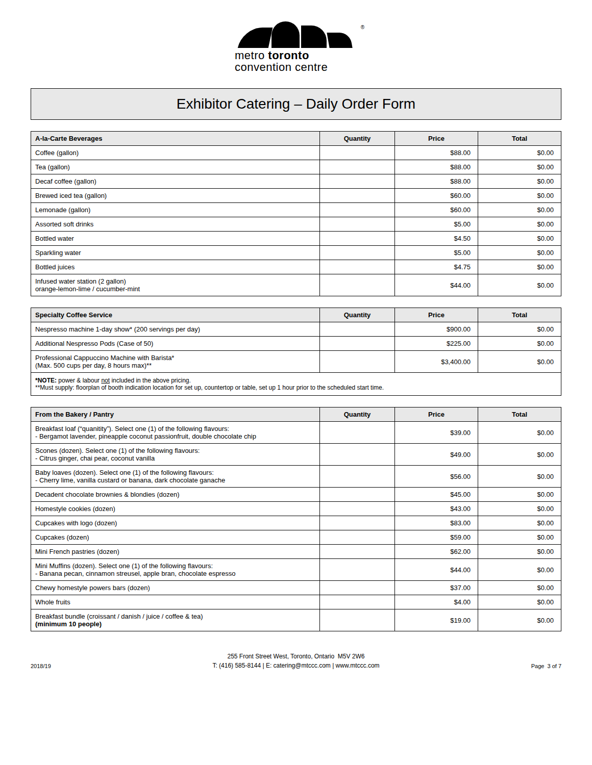®
metro toronto
convention centre
Exhibitor Catering – Daily Order Form
| A-la-Carte Beverages | Quantity | Price | Total |
| --- | --- | --- | --- |
| Coffee (gallon) | | $88.00 | $0.00 |
| Tea (gallon) | | $88.00 | $0.00 |
| Decaf coffee (gallon) | | $88.00 | $0.00 |
| Brewed iced tea (gallon) | | $60.00 | $0.00 |
| Lemonade (gallon) | | $60.00 | $0.00 |
| Assorted soft drinks | | $5.00 | $0.00 |
| Bottled water | | $4.50 | $0.00 |
| Sparkling water | | $5.00 | $0.00 |
| Bottled juices | | $4.75 | $0.00 |
| Infused water station (2 gallon) orange-lemon-lime / cucumber-mint | | $44.00 | $0.00 |
| Specialty Coffee Service | Quantity | Price | Total |
| --- | --- | --- | --- |
| Nespresso machine 1-day show* (200 servings per day) | | $900.00 | $0.00 |
| Additional Nespresso Pods (Case of 50) | | $225.00 | $0.00 |
| Professional Cappuccino Machine with Barista* (Max. 500 cups per day, 8 hours max)** | | $3,400.00 | $0.00 |
| *NOTE: power & labour not included in the above pricing. **Must supply: floorplan of booth indication location for set up, countertop or table, set up 1 hour prior to the scheduled start time. |
| From the Bakery / Pantry | Quantity | Price | Total |
| --- | --- | --- | --- |
| Breakfast loaf (“quanitity”). Select one (1) of the following flavours: - Bergamot lavender, pineapple coconut passionfruit, double chocolate chip | | $39.00 | $0.00 |
| Scones (dozen). Select one (1) of the following flavours: - Citrus ginger, chai pear, coconut vanilla | | $49.00 | $0.00 |
| Baby loaves (dozen). Select one (1) of the following flavours: - Cherry lime, vanilla custard or banana, dark chocolate ganache | | $56.00 | $0.00 |
| Decadent chocolate brownies & blondies (dozen) | | $45.00 | $0.00 |
| Homestyle cookies (dozen) | | $43.00 | $0.00 |
| Cupcakes with logo (dozen) | | $83.00 | $0.00 |
| Cupcakes (dozen) | | $59.00 | $0.00 |
| Mini French pastries (dozen) | | $62.00 | $0.00 |
| Mini Muffins (dozen). Select one (1) of the following flavours: - Banana pecan, cinnamon streusel, apple bran, chocolate espresso | | $44.00 | $0.00 |
| Chewy homestyle powers bars (dozen) | | $37.00 | $0.00 |
| Whole fruits | | $4.00 | $0.00 |
| Breakfast bundle (croissant / danish / juice / coffee & tea) (minimum 10 people) | | $19.00 | $0.00 |
2018/19 255 Front Street West, Toronto, Ontario M5V 2W6
T: (416) 585-8144 | E: catering@mtccc.com | www.mtccc.com Page 3 of 7